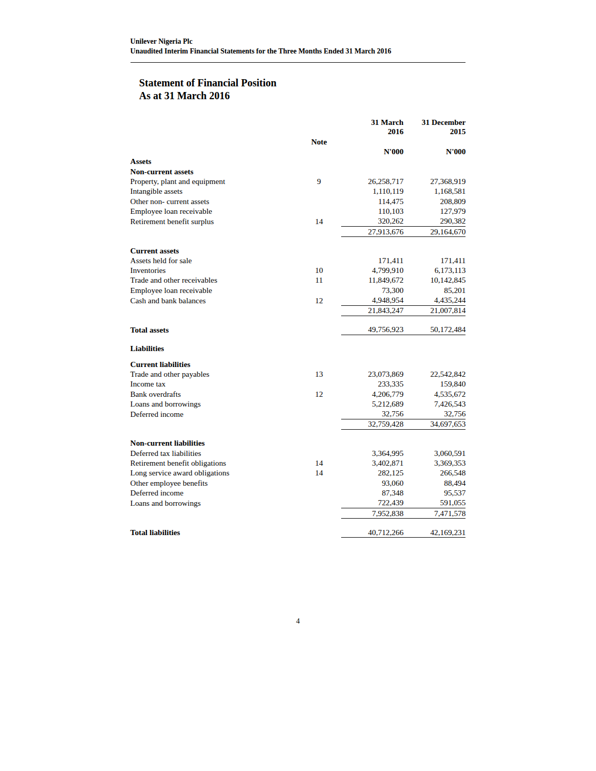Unilever Nigeria Plc
Unaudited Interim Financial Statements for the Three Months Ended 31 March 2016
Statement of Financial PositionAs at 31 March 2016
| | | 31 March 2016 | 31 December 2015 |
| | Note | | |
| | | N'000 | N'000 |
| Assets | | | |
| Non-current assets | | | |
| Property, plant and equipment | 9 | 26,258,717 | 27,368,919 |
| Intangible assets | | 1,110,119 | 1,168,581 |
| Other non- current assets | | 114,475 | 208,809 |
| Employee loan receivable | | 110,103 | 127,979 |
| Retirement benefit surplus | 14 | 320,262 | 290,382 |
| | | 27,913,676 | 29,164,670 |
| Current assets | | | |
| Assets held for sale | | 171,411 | 171,411 |
| Inventories | 10 | 4,799,910 | 6,173,113 |
| Trade and other receivables | 11 | 11,849,672 | 10,142,845 |
| Employee loan receivable | | 73,300 | 85,201 |
| Cash and bank balances | 12 | 4,948,954 | 4,435,244 |
| | | 21,843,247 | 21,007,814 |
| Total assets | | 49,756,923 | 50,172,484 |
| Liabilities | | | |
| Current liabilities | | | |
| Trade and other payables | 13 | 23,073,869 | 22,542,842 |
| Income tax | | 233,335 | 159,840 |
| Bank overdrafts | 12 | 4,206,779 | 4,535,672 |
| Loans and borrowings | | 5,212,689 | 7,426,543 |
| Deferred income | | 32,756 | 32,756 |
| | | 32,759,428 | 34,697,653 |
| Non-current liabilities | | | |
| Deferred tax liabilities | | 3,364,995 | 3,060,591 |
| Retirement benefit obligations | 14 | 3,402,871 | 3,369,353 |
| Long service award obligations | 14 | 282,125 | 266,548 |
| Other employee benefits | | 93,060 | 88,494 |
| Deferred income | | 87,348 | 95,537 |
| Loans and borrowings | | 722,439 | 591,055 |
| | | 7,952,838 | 7,471,578 |
| Total liabilities | | 40,712,266 | 42,169,231 |
4